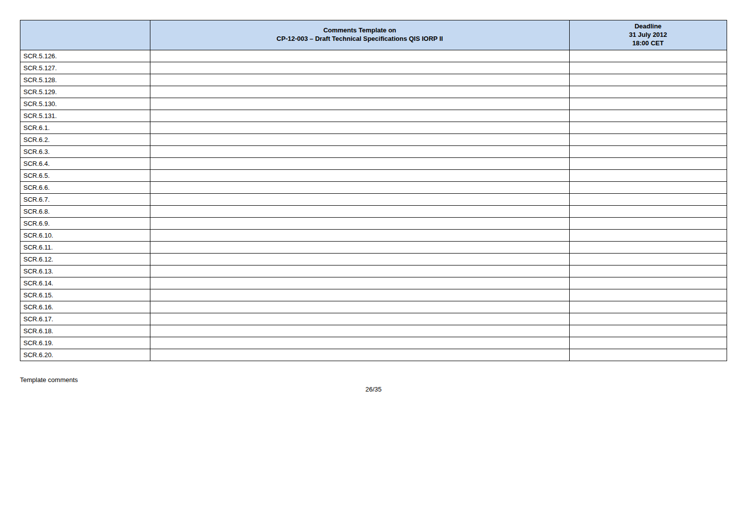| | Comments Template on CP-12-003 – Draft Technical Specifications QIS IORP II | Deadline 31 July 2012 18:00 CET |
| --- | --- | --- |
| SCR.5.126. | | |
| SCR.5.127. | | |
| SCR.5.128. | | |
| SCR.5.129. | | |
| SCR.5.130. | | |
| SCR.5.131. | | |
| SCR.6.1. | | |
| SCR.6.2. | | |
| SCR.6.3. | | |
| SCR.6.4. | | |
| SCR.6.5. | | |
| SCR.6.6. | | |
| SCR.6.7. | | |
| SCR.6.8. | | |
| SCR.6.9. | | |
| SCR.6.10. | | |
| SCR.6.11. | | |
| SCR.6.12. | | |
| SCR.6.13. | | |
| SCR.6.14. | | |
| SCR.6.15. | | |
| SCR.6.16. | | |
| SCR.6.17. | | |
| SCR.6.18. | | |
| SCR.6.19. | | |
| SCR.6.20. | | |
Template comments
26/35